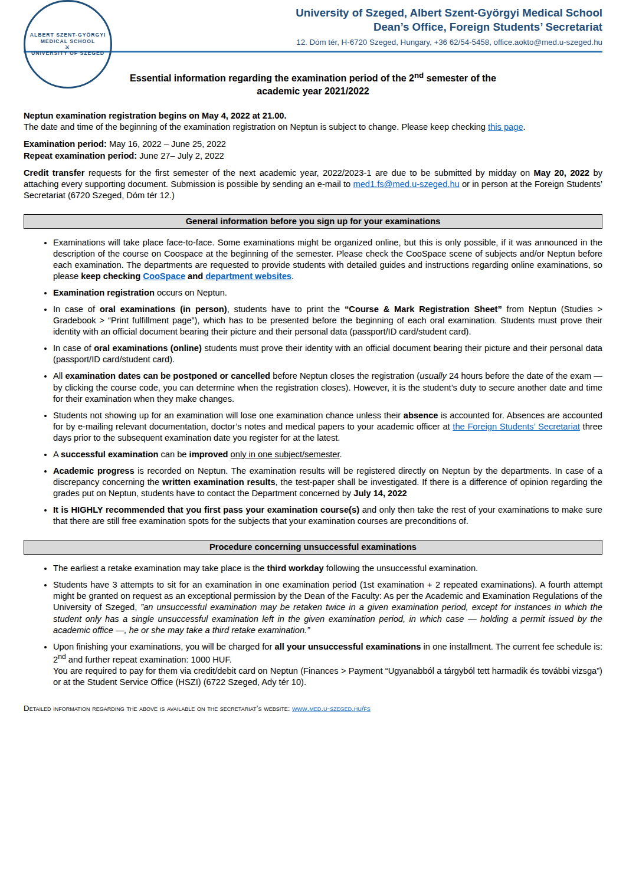ALBERT SZENT-GYÖRGYI
MEDICAL SCHOOL
⚔
UNIVERSITY OF SZEGED
University of Szeged, Albert Szent-Györgyi Medical School
Dean’s Office, Foreign Students’ Secretariat
12. Dóm tér, H-6720 Szeged, Hungary, +36 62/54-5458, office.aokto@med.u-szeged.hu
Essential information regarding the examination period of the 2nd semester of the
academic year 2021/2022
Neptun examination registration begins on May 4, 2022 at 21.00.
The date and time of the beginning of the examination registration on Neptun is subject to change. Please keep checking this page.
Examination period: May 16, 2022 – June 25, 2022
Repeat examination period: June 27– July 2, 2022
Credit transfer requests for the first semester of the next academic year, 2022/2023-1 are due to be submitted by midday on May 20, 2022 by attaching every supporting document. Submission is possible by sending an e-mail to med1.fs@med.u-szeged.hu or in person at the Foreign Students’ Secretariat (6720 Szeged, Dóm tér 12.)
General information before you sign up for your examinations
Examinations will take place face-to-face. Some examinations might be organized online, but this is only possible, if it was announced in the description of the course on Coospace at the beginning of the semester. Please check the CooSpace scene of subjects and/or Neptun before each examination. The departments are requested to provide students with detailed guides and instructions regarding online examinations, so please keep checking CooSpace and department websites.
Examination registration occurs on Neptun.
In case of oral examinations (in person), students have to print the “Course & Mark Registration Sheet” from Neptun (Studies > Gradebook > “Print fulfillment page”), which has to be presented before the beginning of each oral examination. Students must prove their identity with an official document bearing their picture and their personal data (passport/ID card/student card).
In case of oral examinations (online) students must prove their identity with an official document bearing their picture and their personal data (passport/ID card/student card).
All examination dates can be postponed or cancelled before Neptun closes the registration (usually 24 hours before the date of the exam — by clicking the course code, you can determine when the registration closes). However, it is the student’s duty to secure another date and time for their examination when they make changes.
Students not showing up for an examination will lose one examination chance unless their absence is accounted for. Absences are accounted for by e-mailing relevant documentation, doctor’s notes and medical papers to your academic officer at the Foreign Students’ Secretariat three days prior to the subsequent examination date you register for at the latest.
A successful examination can be improved only in one subject/semester.
Academic progress is recorded on Neptun. The examination results will be registered directly on Neptun by the departments. In case of a discrepancy concerning the written examination results, the test-paper shall be investigated. If there is a difference of opinion regarding the grades put on Neptun, students have to contact the Department concerned by July 14, 2022
It is HIGHLY recommended that you first pass your examination course(s) and only then take the rest of your examinations to make sure that there are still free examination spots for the subjects that your examination courses are preconditions of.
Procedure concerning unsuccessful examinations
The earliest a retake examination may take place is the third workday following the unsuccessful examination.
Students have 3 attempts to sit for an examination in one examination period (1st examination + 2 repeated examinations). A fourth attempt might be granted on request as an exceptional permission by the Dean of the Faculty: As per the Academic and Examination Regulations of the University of Szeged, ”an unsuccessful examination may be retaken twice in a given examination period, except for instances in which the student only has a single unsuccessful examination left in the given examination period, in which case — holding a permit issued by the academic office —, he or she may take a third retake examination.”
Upon finishing your examinations, you will be charged for all your unsuccessful examinations in one installment. The current fee schedule is: 2nd and further repeat examination: 1000 HUF.
You are required to pay for them via credit/debit card on Neptun (Finances > Payment “Ugyanabból a tárgyból tett harmadik és további vizsga”) or at the Student Service Office (HSZI) (6722 Szeged, Ady tér 10).
Detailed information regarding the above is available on the secretariat’s website: www.med.u-szeged.hu/fs